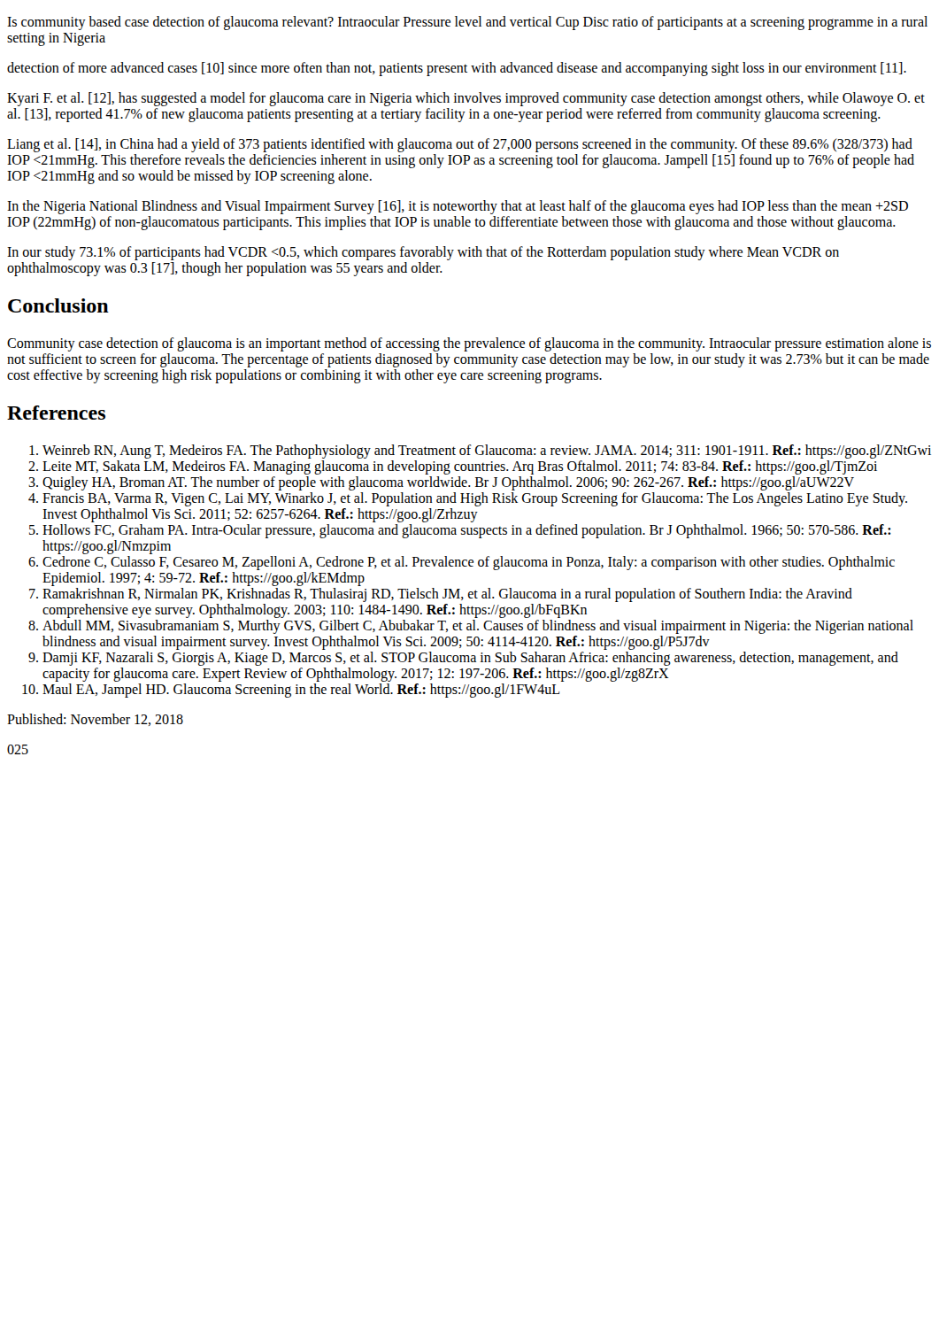Is community based case detection of glaucoma relevant? Intraocular Pressure level and vertical Cup Disc ratio of participants at a screening programme in a rural setting in Nigeria
detection of more advanced cases [10] since more often than not, patients present with advanced disease and accompanying sight loss in our environment [11].
Kyari F. et al. [12], has suggested a model for glaucoma care in Nigeria which involves improved community case detection amongst others, while Olawoye O. et al. [13], reported 41.7% of new glaucoma patients presenting at a tertiary facility in a one-year period were referred from community glaucoma screening.
Liang et al. [14], in China had a yield of 373 patients identified with glaucoma out of 27,000 persons screened in the community. Of these 89.6% (328/373) had IOP <21mmHg. This therefore reveals the deficiencies inherent in using only IOP as a screening tool for glaucoma. Jampell [15] found up to 76% of people had IOP <21mmHg and so would be missed by IOP screening alone.
In the Nigeria National Blindness and Visual Impairment Survey [16], it is noteworthy that at least half of the glaucoma eyes had IOP less than the mean +2SD IOP (22mmHg) of non-glaucomatous participants. This implies that IOP is unable to differentiate between those with glaucoma and those without glaucoma.
In our study 73.1% of participants had VCDR <0.5, which compares favorably with that of the Rotterdam population study where Mean VCDR on ophthalmoscopy was 0.3 [17], though her population was 55 years and older.
Conclusion
Community case detection of glaucoma is an important method of accessing the prevalence of glaucoma in the community. Intraocular pressure estimation alone is not sufficient to screen for glaucoma. The percentage of patients diagnosed by community case detection may be low, in our study it was 2.73% but it can be made cost effective by screening high risk populations or combining it with other eye care screening programs.
References
Weinreb RN, Aung T, Medeiros FA. The Pathophysiology and Treatment of Glaucoma: a review. JAMA. 2014; 311: 1901-1911. Ref.: https://goo.gl/ZNtGwi
Leite MT, Sakata LM, Medeiros FA. Managing glaucoma in developing countries. Arq Bras Oftalmol. 2011; 74: 83-84. Ref.: https://goo.gl/TjmZoi
Quigley HA, Broman AT. The number of people with glaucoma worldwide. Br J Ophthalmol. 2006; 90: 262-267. Ref.: https://goo.gl/aUW22V
Francis BA, Varma R, Vigen C, Lai MY, Winarko J, et al. Population and High Risk Group Screening for Glaucoma: The Los Angeles Latino Eye Study. Invest Ophthalmol Vis Sci. 2011; 52: 6257-6264. Ref.: https://goo.gl/Zrhzuy
Hollows FC, Graham PA. Intra-Ocular pressure, glaucoma and glaucoma suspects in a defined population. Br J Ophthalmol. 1966; 50: 570-586. Ref.: https://goo.gl/Nmzpim
Cedrone C, Culasso F, Cesareo M, Zapelloni A, Cedrone P, et al. Prevalence of glaucoma in Ponza, Italy: a comparison with other studies. Ophthalmic Epidemiol. 1997; 4: 59-72. Ref.: https://goo.gl/kEMdmp
Ramakrishnan R, Nirmalan PK, Krishnadas R, Thulasiraj RD, Tielsch JM, et al. Glaucoma in a rural population of Southern India: the Aravind comprehensive eye survey. Ophthalmology. 2003; 110: 1484-1490. Ref.: https://goo.gl/bFqBKn
Abdull MM, Sivasubramaniam S, Murthy GVS, Gilbert C, Abubakar T, et al. Causes of blindness and visual impairment in Nigeria: the Nigerian national blindness and visual impairment survey. Invest Ophthalmol Vis Sci. 2009; 50: 4114-4120. Ref.: https://goo.gl/P5J7dv
Damji KF, Nazarali S, Giorgis A, Kiage D, Marcos S, et al. STOP Glaucoma in Sub Saharan Africa: enhancing awareness, detection, management, and capacity for glaucoma care. Expert Review of Ophthalmology. 2017; 12: 197-206. Ref.: https://goo.gl/zg8ZrX
Maul EA, Jampel HD. Glaucoma Screening in the real World. Ref.: https://goo.gl/1FW4uL
Published: November 12, 2018
025